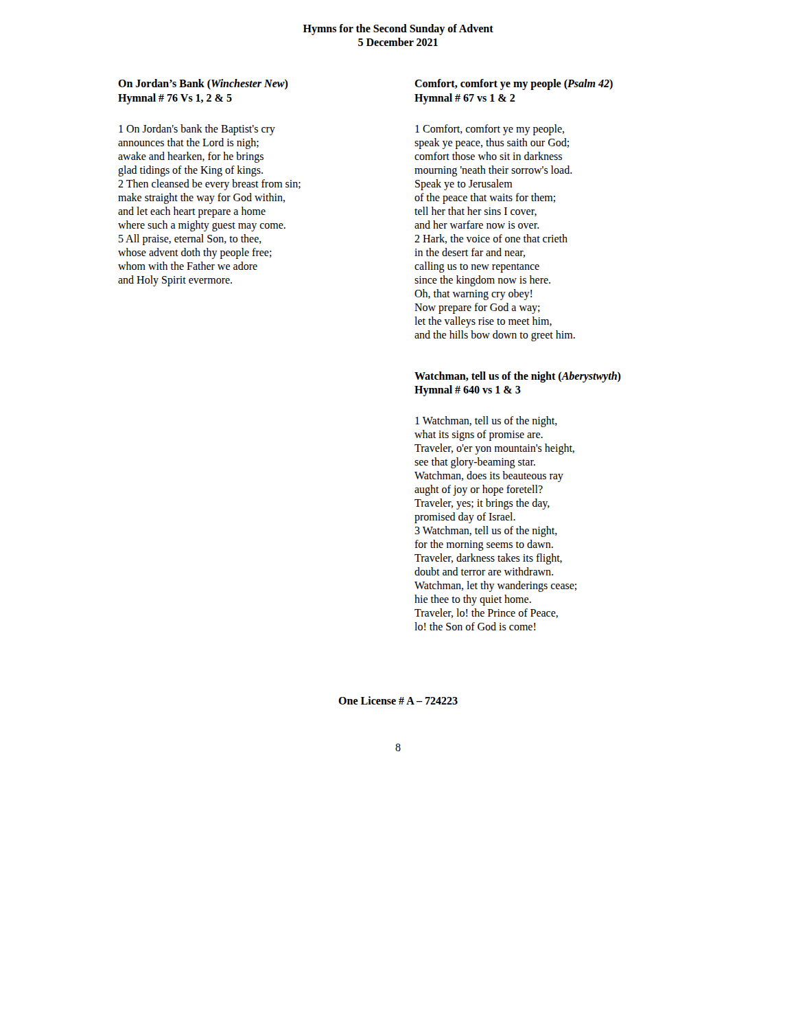Hymns for the Second Sunday of Advent
5 December 2021
On Jordan’s Bank (Winchester New)
Hymnal # 76 Vs 1, 2 & 5
1 On Jordan's bank the Baptist's cry announces that the Lord is nigh; awake and hearken, for he brings glad tidings of the King of kings. 2 Then cleansed be every breast from sin; make straight the way for God within, and let each heart prepare a home where such a mighty guest may come. 5 All praise, eternal Son, to thee, whose advent doth thy people free; whom with the Father we adore and Holy Spirit evermore.
Comfort, comfort ye my people (Psalm 42)
Hymnal # 67 vs 1 & 2
1 Comfort, comfort ye my people, speak ye peace, thus saith our God; comfort those who sit in darkness mourning 'neath their sorrow's load. Speak ye to Jerusalem of the peace that waits for them; tell her that her sins I cover, and her warfare now is over. 2 Hark, the voice of one that crieth in the desert far and near, calling us to new repentance since the kingdom now is here. Oh, that warning cry obey! Now prepare for God a way; let the valleys rise to meet him, and the hills bow down to greet him.
Watchman, tell us of the night (Aberystwyth)
Hymnal # 640 vs 1 & 3
1 Watchman, tell us of the night, what its signs of promise are. Traveler, o'er yon mountain's height, see that glory-beaming star. Watchman, does its beauteous ray aught of joy or hope foretell? Traveler, yes; it brings the day, promised day of Israel. 3 Watchman, tell us of the night, for the morning seems to dawn. Traveler, darkness takes its flight, doubt and terror are withdrawn. Watchman, let thy wanderings cease; hie thee to thy quiet home. Traveler, lo! the Prince of Peace, lo! the Son of God is come!
One License # A – 724223
8